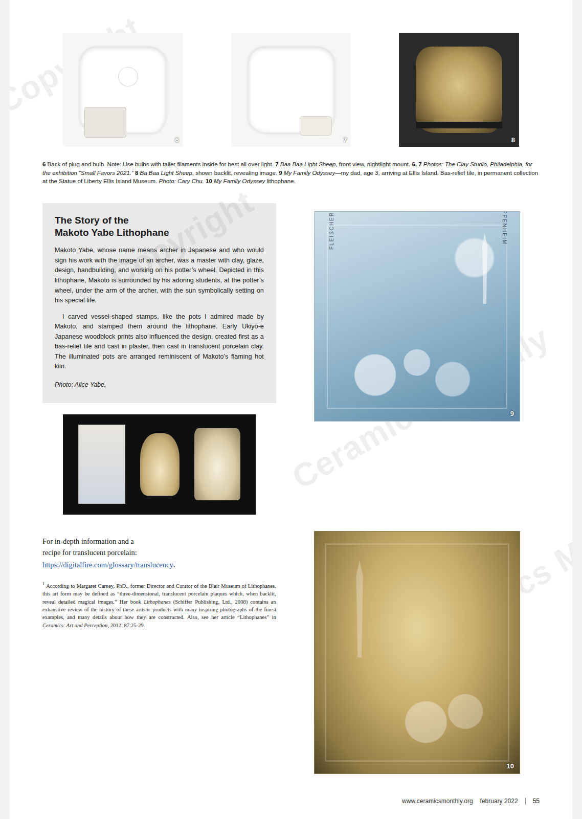Copyright
Copyright
Ceramics Monthly
Ceramics Monthly
6
7
8
6 Back of plug and bulb. Note: Use bulbs with taller filaments inside for best all over light. 7 Baa Baa Light Sheep, front view, nightlight mount. 6, 7 Photos: The Clay Studio, Philadelphia, for the exhibition “Small Favors 2021.” 8 Ba Baa Light Sheep, shown backlit, revealing image. 9 My Family Odyssey—my dad, age 3, arriving at Ellis Island. Bas-relief tile, in permanent collection at the Statue of Liberty Ellis Island Museum. Photo: Cary Chu. 10 My Family Odyssey lithophane.
The Story of the
Makoto Yabe Lithophane
Makoto Yabe, whose name means archer in Japanese and who would sign his work with the image of an archer, was a master with clay, glaze, design, handbuilding, and working on his potter’s wheel. Depicted in this lithophane, Makoto is surrounded by his adoring students, at the potter’s wheel, under the arm of the archer, with the sun symbolically setting on his special life.
I carved vessel-shaped stamps, like the pots I admired made by Makoto, and stamped them around the lithophane. Early Ukiyo-e Japanese woodblock prints also influenced the design, created first as a bas-relief tile and cast in plaster, then cast in translucent porcelain clay. The illuminated pots are arranged reminiscent of Makoto’s flaming hot kiln.
Photo: Alice Yabe.
FLEISCHER · OSSER OPPENHEIM
9
For in-depth information and a recipe for translucent porcelain:
https://digitalfire.com/glossary/translucency.
1 According to Margaret Carney, PhD., former Director and Curator of the Blair Museum of Lithophanes, this art form may be defined as “three-dimensional, translucent porcelain plaques which, when backlit, reveal detailed magical images.” Her book Lithophanes (Schiffer Publishing, Ltd., 2008) contains an exhaustive review of the history of these artistic products with many inspiring photographs of the finest examples, and many details about how they are constructed. Also, see her article “Lithophanes” in Ceramics: Art and Perception, 2012; 87:25-29.
10
www.ceramicsmonthly.org february 2022 55